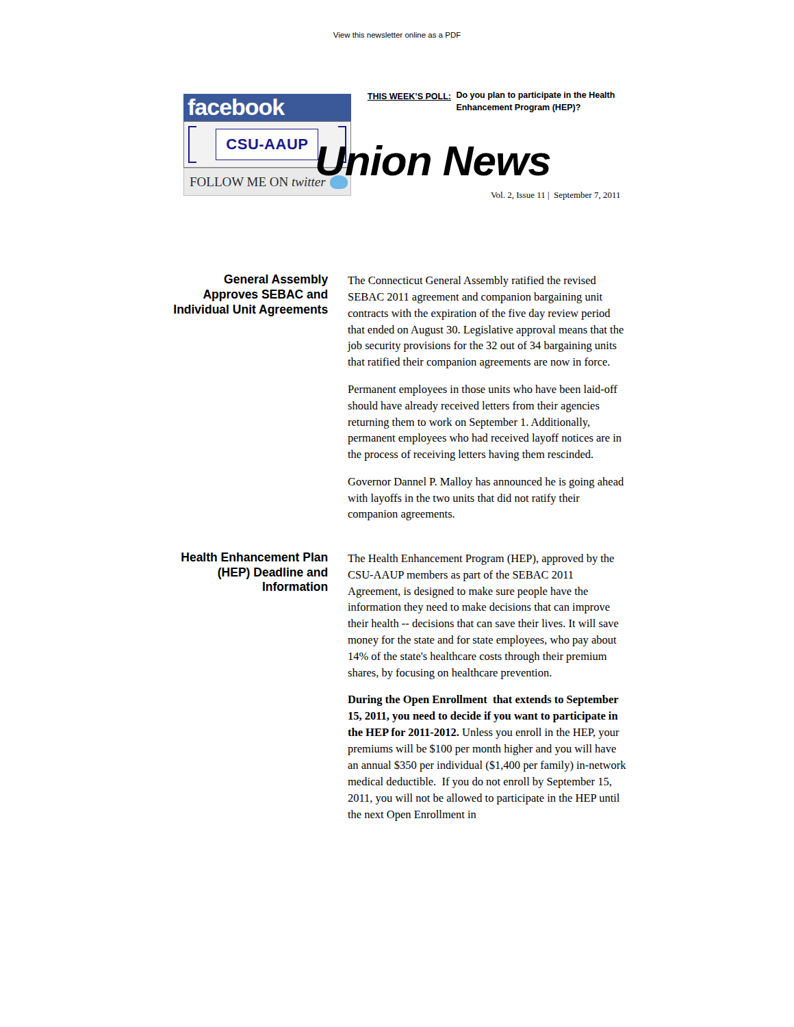View this newsletter online as a PDF
facebook
CSU-AAUP
FOLLOW ME ON twitter
THIS WEEK’S POLL: Do you plan to participate in the Health Enhancement Program (HEP)?
Union News
Vol. 2, Issue 11 | September 7, 2011
General Assembly Approves SEBAC and Individual Unit Agreements
The Connecticut General Assembly ratified the revised SEBAC 2011 agreement and companion bargaining unit contracts with the expiration of the five day review period that ended on August 30. Legislative approval means that the job security provisions for the 32 out of 34 bargaining units that ratified their companion agreements are now in force.
Permanent employees in those units who have been laid-off should have already received letters from their agencies returning them to work on September 1. Additionally, permanent employees who had received layoff notices are in the process of receiving letters having them rescinded.
Governor Dannel P. Malloy has announced he is going ahead with layoffs in the two units that did not ratify their companion agreements.
Health Enhancement Plan (HEP) Deadline and Information
The Health Enhancement Program (HEP), approved by the CSU-AAUP members as part of the SEBAC 2011 Agreement, is designed to make sure people have the information they need to make decisions that can improve their health -- decisions that can save their lives. It will save money for the state and for state employees, who pay about 14% of the state's healthcare costs through their premium shares, by focusing on healthcare prevention.
During the Open Enrollment that extends to September 15, 2011, you need to decide if you want to participate in the HEP for 2011-2012. Unless you enroll in the HEP, your premiums will be $100 per month higher and you will have an annual $350 per individual ($1,400 per family) in-network medical deductible. If you do not enroll by September 15, 2011, you will not be allowed to participate in the HEP until the next Open Enrollment in